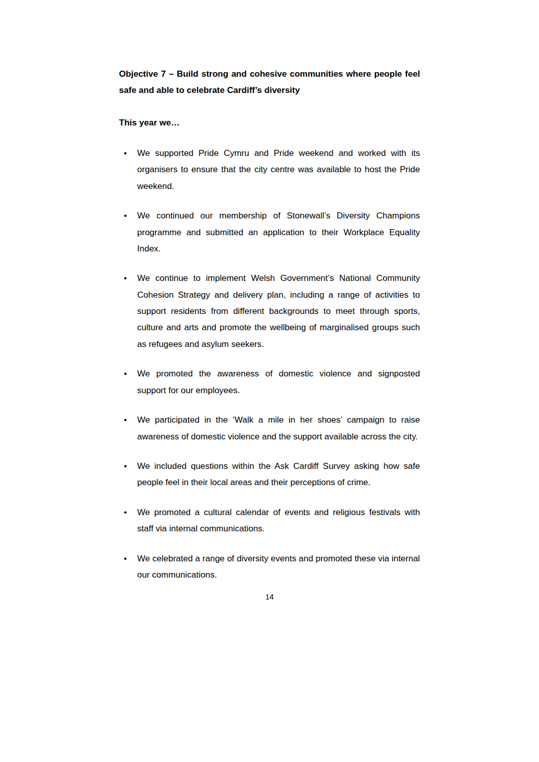Objective 7 – Build strong and cohesive communities where people feel safe and able to celebrate Cardiff’s diversity
This year we…
We supported Pride Cymru and Pride weekend and worked with its organisers to ensure that the city centre was available to host the Pride weekend.
We continued our membership of Stonewall’s Diversity Champions programme and submitted an application to their Workplace Equality Index.
We continue to implement Welsh Government’s National Community Cohesion Strategy and delivery plan, including a range of activities to support residents from different backgrounds to meet through sports, culture and arts and promote the wellbeing of marginalised groups such as refugees and asylum seekers.
We promoted the awareness of domestic violence and signposted support for our employees.
We participated in the ‘Walk a mile in her shoes’ campaign to raise awareness of domestic violence and the support available across the city.
We included questions within the Ask Cardiff Survey asking how safe people feel in their local areas and their perceptions of crime.
We promoted a cultural calendar of events and religious festivals with staff via internal communications.
We celebrated a range of diversity events and promoted these via internal our communications.
14